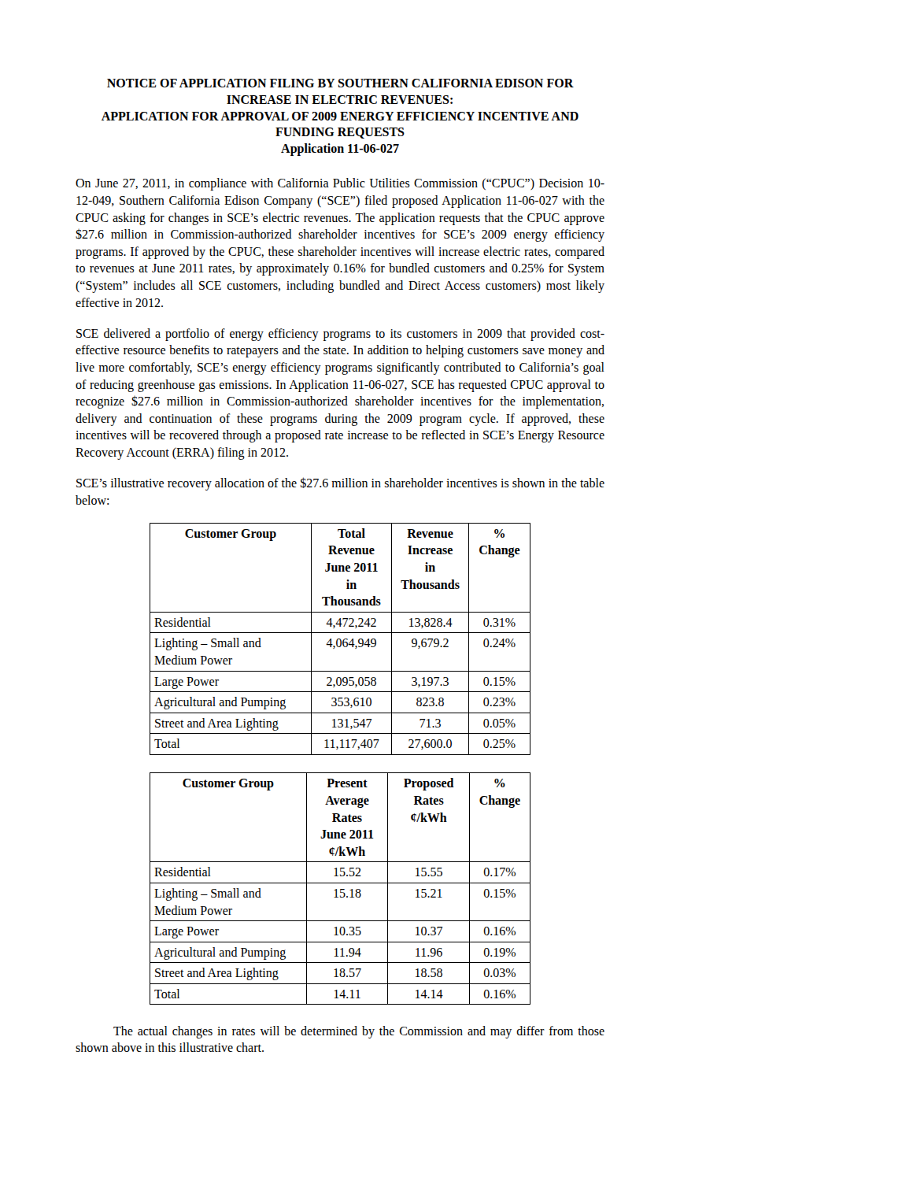NOTICE OF APPLICATION FILING BY SOUTHERN CALIFORNIA EDISON FOR INCREASE IN ELECTRIC REVENUES:
APPLICATION FOR APPROVAL OF 2009 ENERGY EFFICIENCY INCENTIVE AND FUNDING REQUESTS
Application 11-06-027
On June 27, 2011, in compliance with California Public Utilities Commission (“CPUC”) Decision 10-12-049, Southern California Edison Company (“SCE”) filed proposed Application 11-06-027 with the CPUC asking for changes in SCE’s electric revenues. The application requests that the CPUC approve $27.6 million in Commission-authorized shareholder incentives for SCE’s 2009 energy efficiency programs. If approved by the CPUC, these shareholder incentives will increase electric rates, compared to revenues at June 2011 rates, by approximately 0.16% for bundled customers and 0.25% for System (“System” includes all SCE customers, including bundled and Direct Access customers) most likely effective in 2012.
SCE delivered a portfolio of energy efficiency programs to its customers in 2009 that provided cost-effective resource benefits to ratepayers and the state. In addition to helping customers save money and live more comfortably, SCE’s energy efficiency programs significantly contributed to California’s goal of reducing greenhouse gas emissions. In Application 11-06-027, SCE has requested CPUC approval to recognize $27.6 million in Commission-authorized shareholder incentives for the implementation, delivery and continuation of these programs during the 2009 program cycle. If approved, these incentives will be recovered through a proposed rate increase to be reflected in SCE’s Energy Resource Recovery Account (ERRA) filing in 2012.
SCE’s illustrative recovery allocation of the $27.6 million in shareholder incentives is shown in the table below:
| Customer Group | Total Revenue June 2011 in Thousands | Revenue Increase in Thousands | % Change |
| --- | --- | --- | --- |
| Residential | 4,472,242 | 13,828.4 | 0.31% |
| Lighting – Small and Medium Power | 4,064,949 | 9,679.2 | 0.24% |
| Large Power | 2,095,058 | 3,197.3 | 0.15% |
| Agricultural and Pumping | 353,610 | 823.8 | 0.23% |
| Street and Area Lighting | 131,547 | 71.3 | 0.05% |
| Total | 11,117,407 | 27,600.0 | 0.25% |
| Customer Group | Present Average Rates June 2011 ¢/kWh | Proposed Rates ¢/kWh | % Change |
| --- | --- | --- | --- |
| Residential | 15.52 | 15.55 | 0.17% |
| Lighting – Small and Medium Power | 15.18 | 15.21 | 0.15% |
| Large Power | 10.35 | 10.37 | 0.16% |
| Agricultural and Pumping | 11.94 | 11.96 | 0.19% |
| Street and Area Lighting | 18.57 | 18.58 | 0.03% |
| Total | 14.11 | 14.14 | 0.16% |
The actual changes in rates will be determined by the Commission and may differ from those shown above in this illustrative chart.